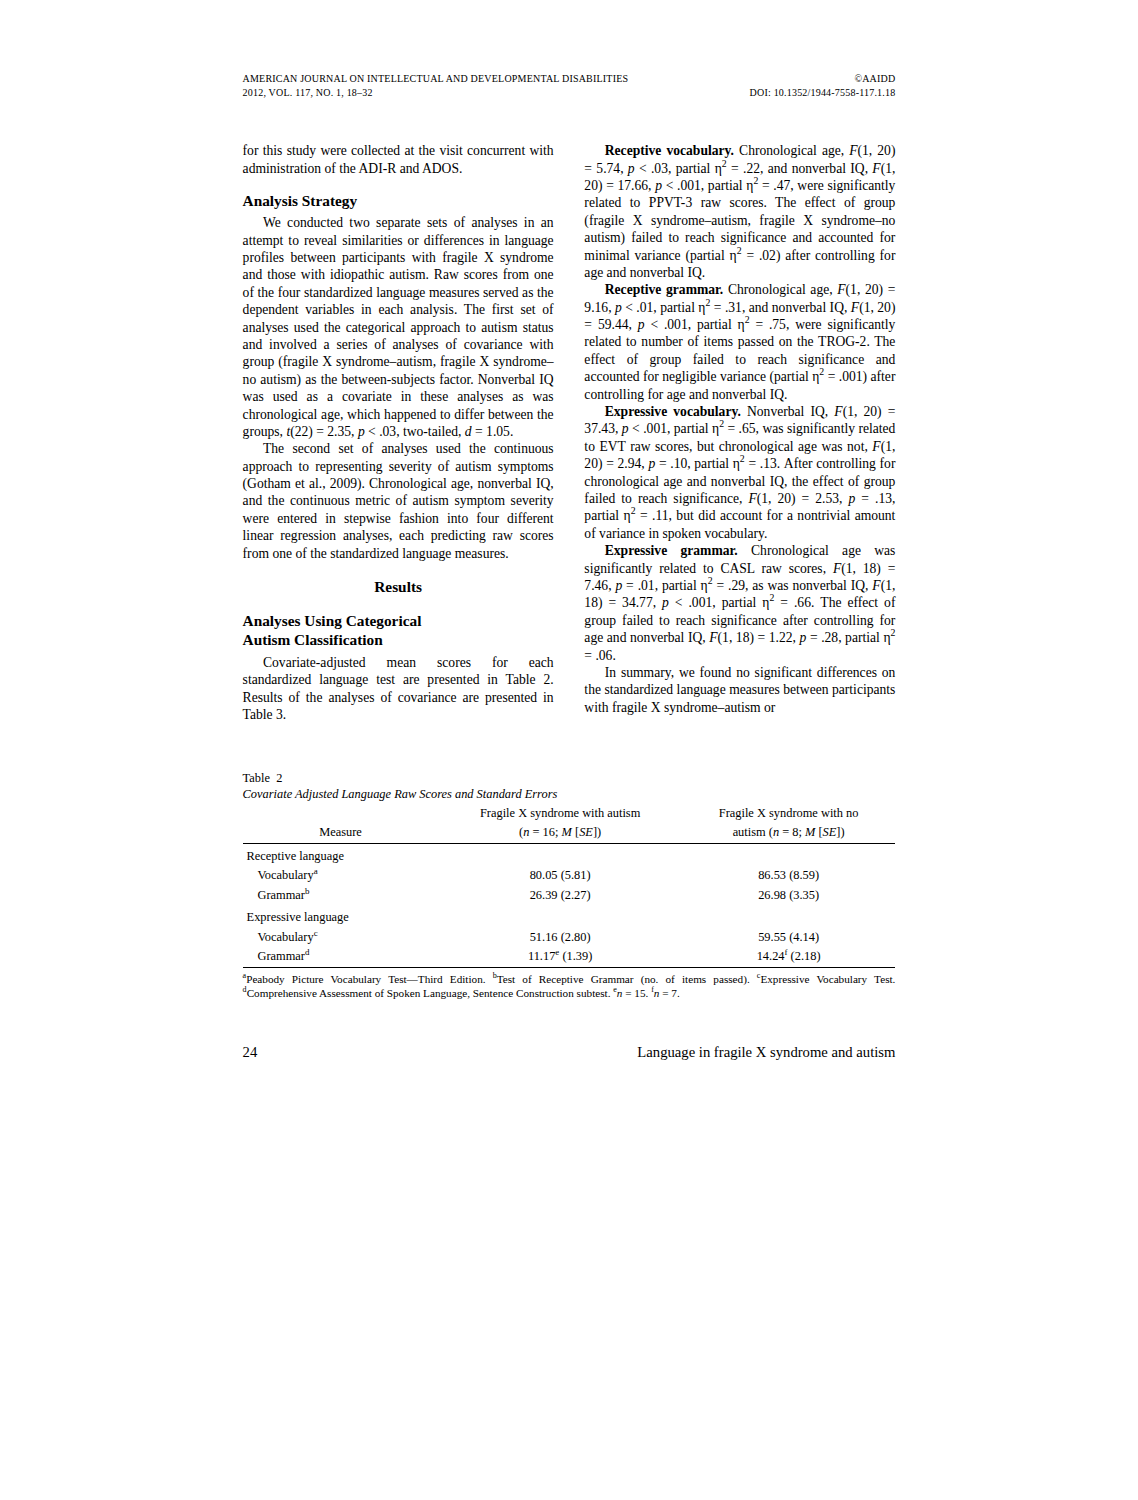American Journal on Intellectual and Developmental Disabilities
2012, Vol. 117, No. 1, 18–32
©AAIDD
DOI: 10.1352/1944-7558-117.1.18
for this study were collected at the visit concurrent with administration of the ADI-R and ADOS.
Analysis Strategy
We conducted two separate sets of analyses in an attempt to reveal similarities or differences in language profiles between participants with fragile X syndrome and those with idiopathic autism. Raw scores from one of the four standardized language measures served as the dependent variables in each analysis. The first set of analyses used the categorical approach to autism status and involved a series of analyses of covariance with group (fragile X syndrome–autism, fragile X syndrome–no autism) as the between-subjects factor. Nonverbal IQ was used as a covariate in these analyses as was chronological age, which happened to differ between the groups, t(22) = 2.35, p < .03, two-tailed, d = 1.05.
The second set of analyses used the continuous approach to representing severity of autism symptoms (Gotham et al., 2009). Chronological age, nonverbal IQ, and the continuous metric of autism symptom severity were entered in stepwise fashion into four different linear regression analyses, each predicting raw scores from one of the standardized language measures.
Results
Analyses Using Categorical
Autism Classification
Covariate-adjusted mean scores for each standardized language test are presented in Table 2. Results of the analyses of covariance are presented in Table 3.
Receptive vocabulary. Chronological age, F(1, 20) = 5.74, p < .03, partial η2 = .22, and nonverbal IQ, F(1, 20) = 17.66, p < .001, partial η2 = .47, were significantly related to PPVT-3 raw scores. The effect of group (fragile X syndrome–autism, fragile X syndrome–no autism) failed to reach significance and accounted for minimal variance (partial η2 = .02) after controlling for age and nonverbal IQ.
Receptive grammar. Chronological age, F(1, 20) = 9.16, p < .01, partial η2 = .31, and nonverbal IQ, F(1, 20) = 59.44, p < .001, partial η2 = .75, were significantly related to number of items passed on the TROG-2. The effect of group failed to reach significance and accounted for negligible variance (partial η2 = .001) after controlling for age and nonverbal IQ.
Expressive vocabulary. Nonverbal IQ, F(1, 20) = 37.43, p < .001, partial η2 = .65, was significantly related to EVT raw scores, but chronological age was not, F(1, 20) = 2.94, p = .10, partial η2 = .13. After controlling for chronological age and nonverbal IQ, the effect of group failed to reach significance, F(1, 20) = 2.53, p = .13, partial η2 = .11, but did account for a nontrivial amount of variance in spoken vocabulary.
Expressive grammar. Chronological age was significantly related to CASL raw scores, F(1, 18) = 7.46, p = .01, partial η2 = .29, as was nonverbal IQ, F(1, 18) = 34.77, p < .001, partial η2 = .66. The effect of group failed to reach significance after controlling for age and nonverbal IQ, F(1, 18) = 1.22, p = .28, partial η2 = .06.
In summary, we found no significant differences on the standardized language measures between participants with fragile X syndrome–autism or
Table 2
Covariate Adjusted Language Raw Scores and Standard Errors
| | Fragile X syndrome with autism | Fragile X syndrome with no |
| --- | --- | --- |
| Measure | ( n = 16; M [ SE ]) | autism ( n = 8; M [ SE ]) |
| Receptive language | | |
| Vocabulary a | 80.05 (5.81) | 86.53 (8.59) |
| Grammar b | 26.39 (2.27) | 26.98 (3.35) |
| Expressive language | | |
| Vocabulary c | 51.16 (2.80) | 59.55 (4.14) |
| Grammar d | 11.17 e (1.39) | 14.24 f (2.18) |
aPeabody Picture Vocabulary Test—Third Edition. bTest of Receptive Grammar (no. of items passed). cExpressive Vocabulary Test. dComprehensive Assessment of Spoken Language, Sentence Construction subtest. en = 15. fn = 7.
24
Language in fragile X syndrome and autism